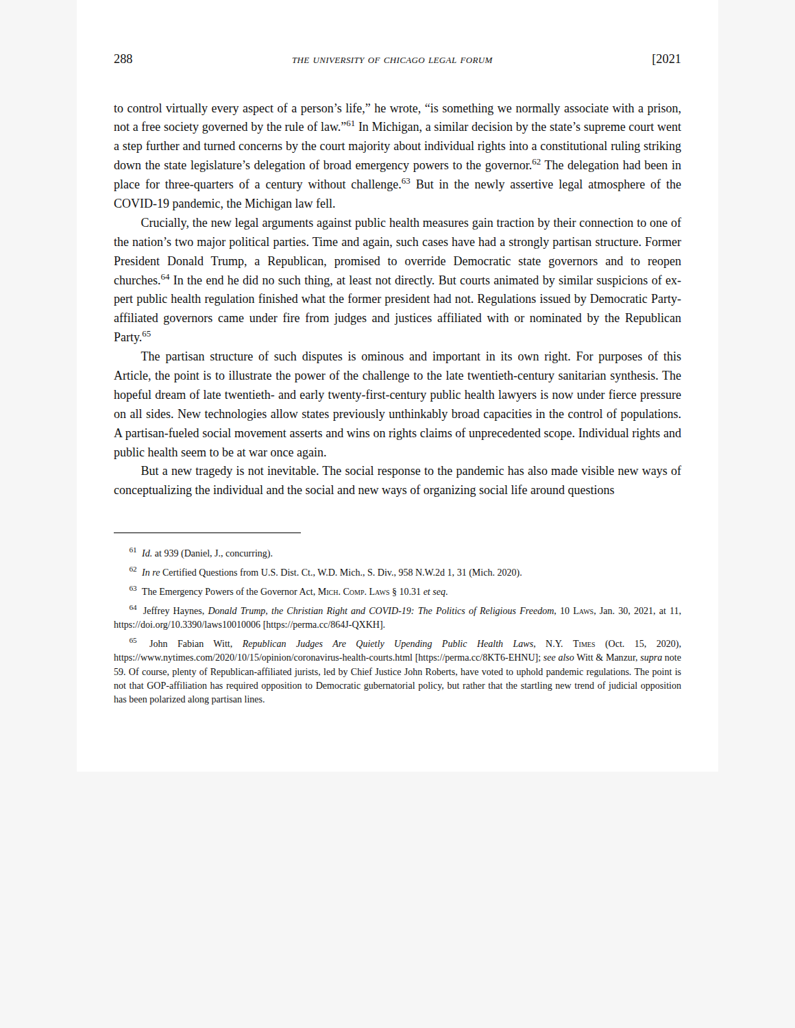288 The University of Chicago Legal Forum [2021
to control virtually every aspect of a person’s life,” he wrote, “is something we normally associate with a prison, not a free society governed by the rule of law.”61 In Michigan, a similar decision by the state’s supreme court went a step further and turned concerns by the court majority about individual rights into a constitutional ruling striking down the state legislature’s delegation of broad emergency powers to the governor.62 The delegation had been in place for three-quarters of a century without challenge.63 But in the newly assertive legal atmosphere of the COVID-19 pandemic, the Michigan law fell.
Crucially, the new legal arguments against public health measures gain traction by their connection to one of the nation’s two major political parties. Time and again, such cases have had a strongly partisan structure. Former President Donald Trump, a Republican, promised to override Democratic state governors and to reopen churches.64 In the end he did no such thing, at least not directly. But courts animated by similar suspicions of expert public health regulation finished what the former president had not. Regulations issued by Democratic Party-affiliated governors came under fire from judges and justices affiliated with or nominated by the Republican Party.65
The partisan structure of such disputes is ominous and important in its own right. For purposes of this Article, the point is to illustrate the power of the challenge to the late twentieth-century sanitarian synthesis. The hopeful dream of late twentieth- and early twenty-first-century public health lawyers is now under fierce pressure on all sides. New technologies allow states previously unthinkably broad capacities in the control of populations. A partisan-fueled social movement asserts and wins on rights claims of unprecedented scope. Individual rights and public health seem to be at war once again.
But a new tragedy is not inevitable. The social response to the pandemic has also made visible new ways of conceptualizing the individual and the social and new ways of organizing social life around questions
61 Id. at 939 (Daniel, J., concurring).
62 In re Certified Questions from U.S. Dist. Ct., W.D. Mich., S. Div., 958 N.W.2d 1, 31 (Mich. 2020).
63 The Emergency Powers of the Governor Act, Mich. Comp. Laws § 10.31 et seq.
64 Jeffrey Haynes, Donald Trump, the Christian Right and COVID-19: The Politics of Religious Freedom, 10 Laws, Jan. 30, 2021, at 11, https://doi.org/10.3390/laws10010006 [https://perma.cc/864J-QXKH].
65 John Fabian Witt, Republican Judges Are Quietly Upending Public Health Laws, N.Y. Times (Oct. 15, 2020), https://www.nytimes.com/2020/10/15/opinion/coronavirus-health-courts.html [https://perma.cc/8KT6-EHNU]; see also Witt & Manzur, supra note 59. Of course, plenty of Republican-affiliated jurists, led by Chief Justice John Roberts, have voted to uphold pandemic regulations. The point is not that GOP-affiliation has required opposition to Democratic gubernatorial policy, but rather that the startling new trend of judicial opposition has been polarized along partisan lines.